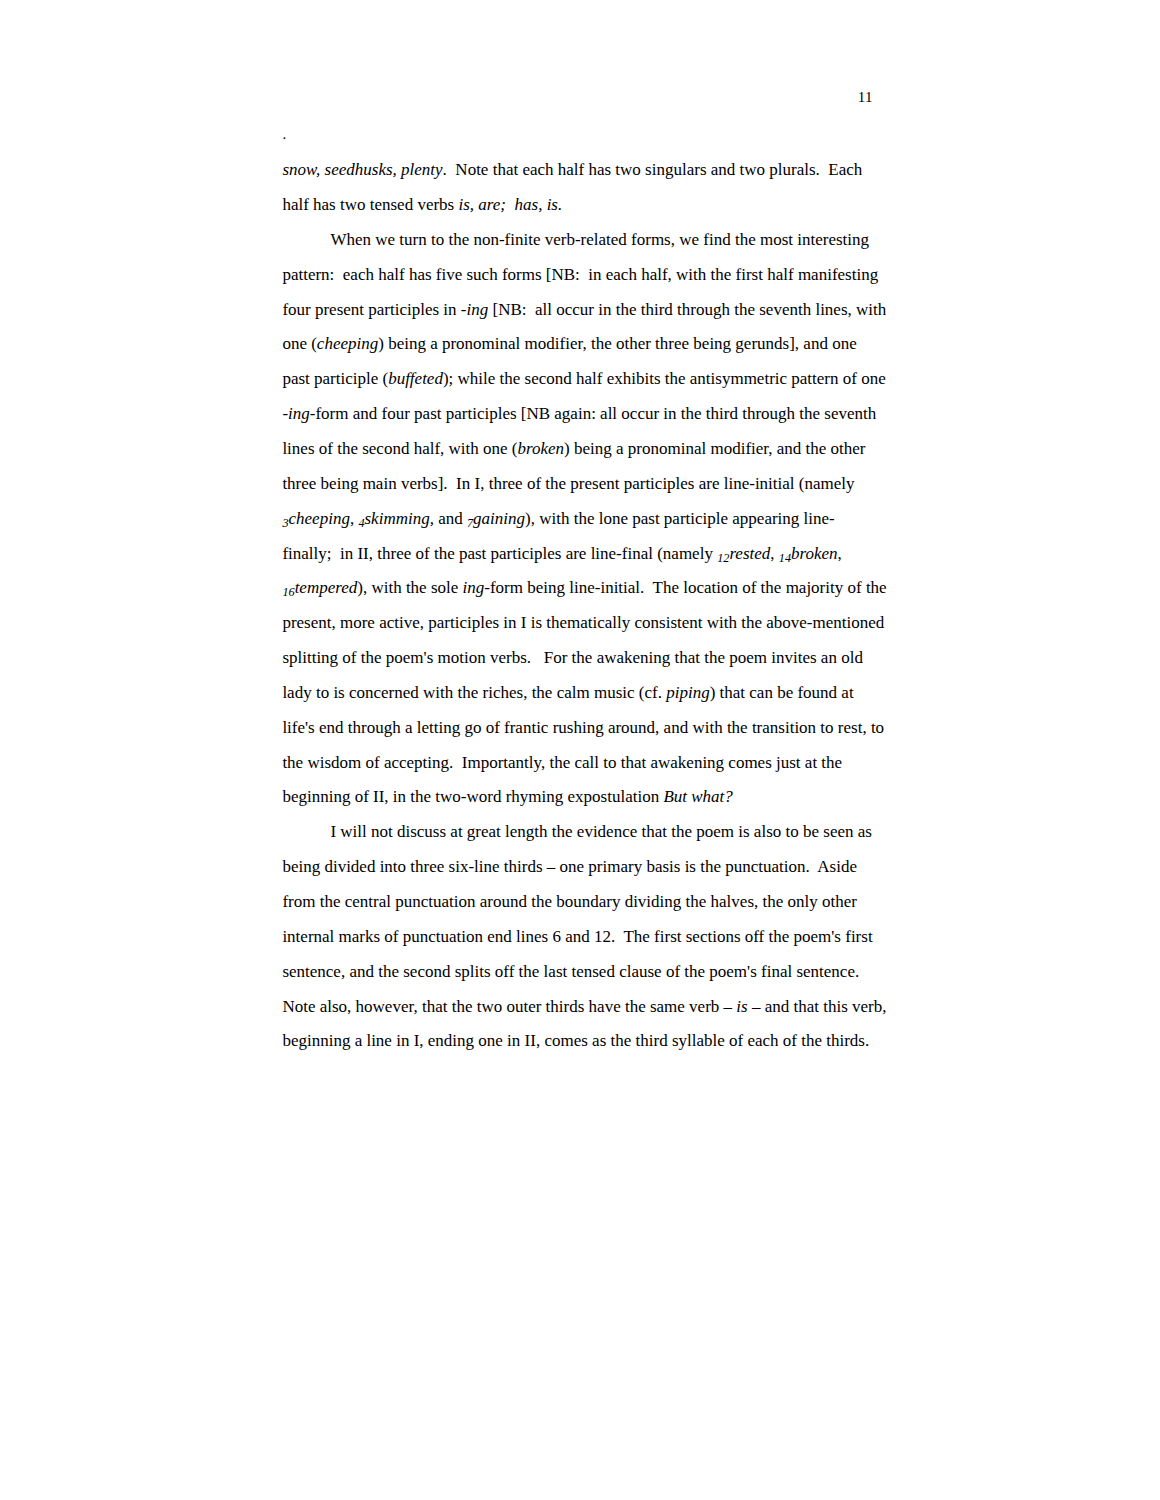11
.
snow, seedhusks, plenty. Note that each half has two singulars and two plurals. Each half has two tensed verbs is, are; has, is.
When we turn to the non-finite verb-related forms, we find the most interesting pattern: each half has five such forms [NB: in each half, with the first half manifesting four present participles in -ing [NB: all occur in the third through the seventh lines, with one (cheeping) being a pronominal modifier, the other three being gerunds], and one past participle (buffeted); while the second half exhibits the antisymmetric pattern of one -ing-form and four past participles [NB again: all occur in the third through the seventh lines of the second half, with one (broken) being a pronominal modifier, and the other three being main verbs]. In I, three of the present participles are line-initial (namely 3 cheeping, 4 skimming, and 7 gaining), with the lone past participle appearing line-finally; in II, three of the past participles are line-final (namely 12 rested, 14 broken, 16 tempered), with the sole ing-form being line-initial. The location of the majority of the present, more active, participles in I is thematically consistent with the above-mentioned splitting of the poem's motion verbs. For the awakening that the poem invites an old lady to is concerned with the riches, the calm music (cf. piping) that can be found at life's end through a letting go of frantic rushing around, and with the transition to rest, to the wisdom of accepting. Importantly, the call to that awakening comes just at the beginning of II, in the two-word rhyming expostulation But what?
I will not discuss at great length the evidence that the poem is also to be seen as being divided into three six-line thirds – one primary basis is the punctuation. Aside from the central punctuation around the boundary dividing the halves, the only other internal marks of punctuation end lines 6 and 12. The first sections off the poem's first sentence, and the second splits off the last tensed clause of the poem's final sentence. Note also, however, that the two outer thirds have the same verb – is – and that this verb, beginning a line in I, ending one in II, comes as the third syllable of each of the thirds.